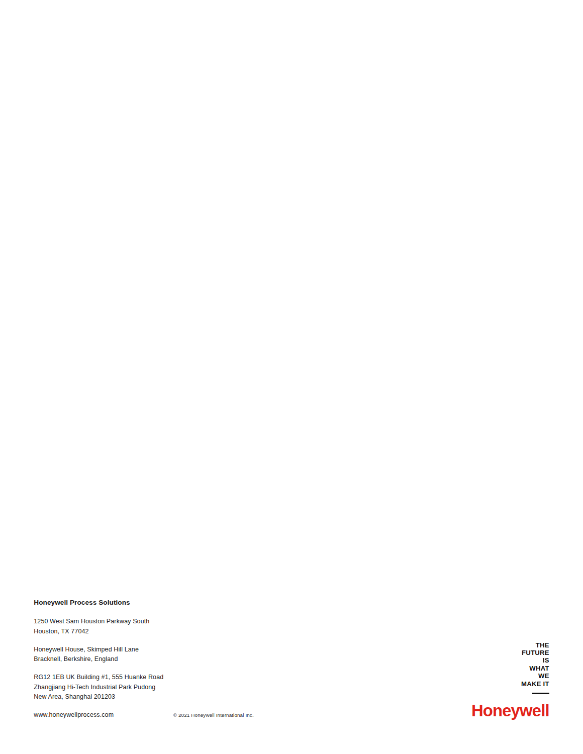Honeywell Process Solutions
1250 West Sam Houston Parkway South
Houston, TX 77042
Honeywell House, Skimped Hill Lane
Bracknell, Berkshire, England
RG12 1EB UK Building #1, 555 Huanke Road
Zhangjiang Hi-Tech Industrial Park Pudong
New Area, Shanghai 201203
www.honeywellprocess.com © 2021 Honeywell International Inc.
The
Future
Is
What
We
Make It
Honeywell